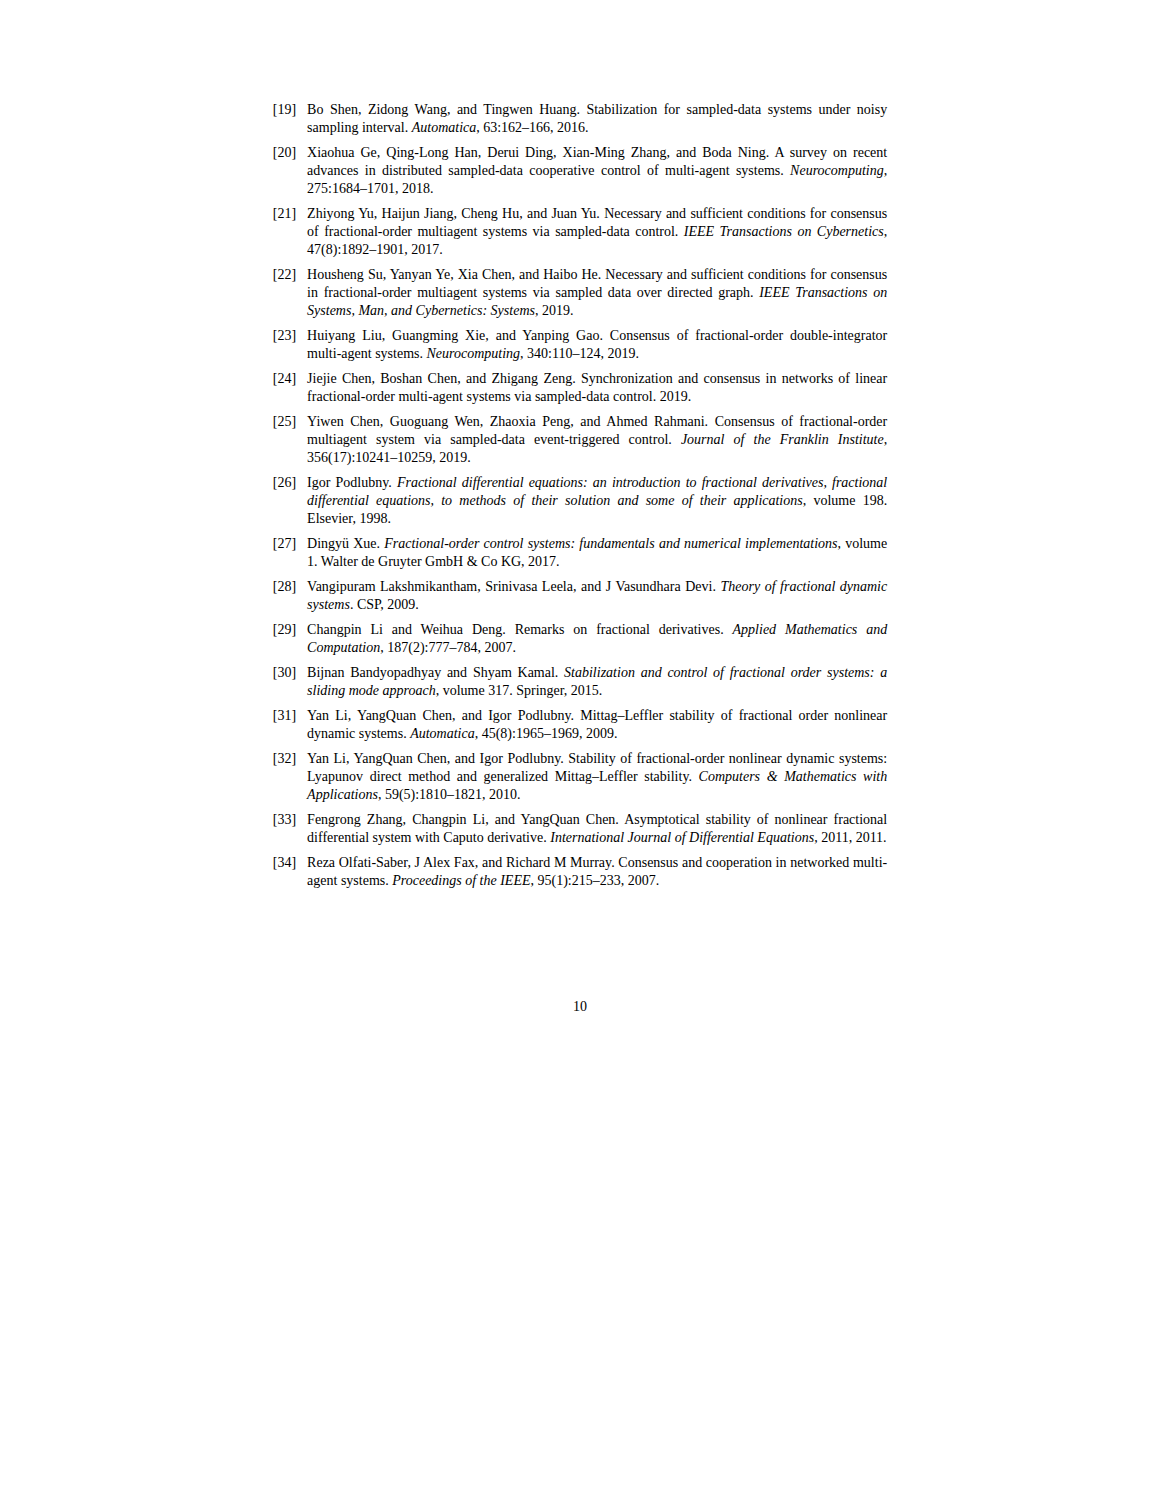[19] Bo Shen, Zidong Wang, and Tingwen Huang. Stabilization for sampled-data systems under noisy sampling interval. Automatica, 63:162–166, 2016.
[20] Xiaohua Ge, Qing-Long Han, Derui Ding, Xian-Ming Zhang, and Boda Ning. A survey on recent advances in distributed sampled-data cooperative control of multi-agent systems. Neurocomputing, 275:1684–1701, 2018.
[21] Zhiyong Yu, Haijun Jiang, Cheng Hu, and Juan Yu. Necessary and sufficient conditions for consensus of fractional-order multiagent systems via sampled-data control. IEEE Transactions on Cybernetics, 47(8):1892–1901, 2017.
[22] Housheng Su, Yanyan Ye, Xia Chen, and Haibo He. Necessary and sufficient conditions for consensus in fractional-order multiagent systems via sampled data over directed graph. IEEE Transactions on Systems, Man, and Cybernetics: Systems, 2019.
[23] Huiyang Liu, Guangming Xie, and Yanping Gao. Consensus of fractional-order double-integrator multi-agent systems. Neurocomputing, 340:110–124, 2019.
[24] Jiejie Chen, Boshan Chen, and Zhigang Zeng. Synchronization and consensus in networks of linear fractional-order multi-agent systems via sampled-data control. 2019.
[25] Yiwen Chen, Guoguang Wen, Zhaoxia Peng, and Ahmed Rahmani. Consensus of fractional-order multiagent system via sampled-data event-triggered control. Journal of the Franklin Institute, 356(17):10241–10259, 2019.
[26] Igor Podlubny. Fractional differential equations: an introduction to fractional derivatives, fractional differential equations, to methods of their solution and some of their applications, volume 198. Elsevier, 1998.
[27] Dingyü Xue. Fractional-order control systems: fundamentals and numerical implementations, volume 1. Walter de Gruyter GmbH & Co KG, 2017.
[28] Vangipuram Lakshmikantham, Srinivasa Leela, and J Vasundhara Devi. Theory of fractional dynamic systems. CSP, 2009.
[29] Changpin Li and Weihua Deng. Remarks on fractional derivatives. Applied Mathematics and Computation, 187(2):777–784, 2007.
[30] Bijnan Bandyopadhyay and Shyam Kamal. Stabilization and control of fractional order systems: a sliding mode approach, volume 317. Springer, 2015.
[31] Yan Li, YangQuan Chen, and Igor Podlubny. Mittag–Leffler stability of fractional order nonlinear dynamic systems. Automatica, 45(8):1965–1969, 2009.
[32] Yan Li, YangQuan Chen, and Igor Podlubny. Stability of fractional-order nonlinear dynamic systems: Lyapunov direct method and generalized Mittag–Leffler stability. Computers & Mathematics with Applications, 59(5):1810–1821, 2010.
[33] Fengrong Zhang, Changpin Li, and YangQuan Chen. Asymptotical stability of nonlinear fractional differential system with Caputo derivative. International Journal of Differential Equations, 2011, 2011.
[34] Reza Olfati-Saber, J Alex Fax, and Richard M Murray. Consensus and cooperation in networked multi-agent systems. Proceedings of the IEEE, 95(1):215–233, 2007.
10